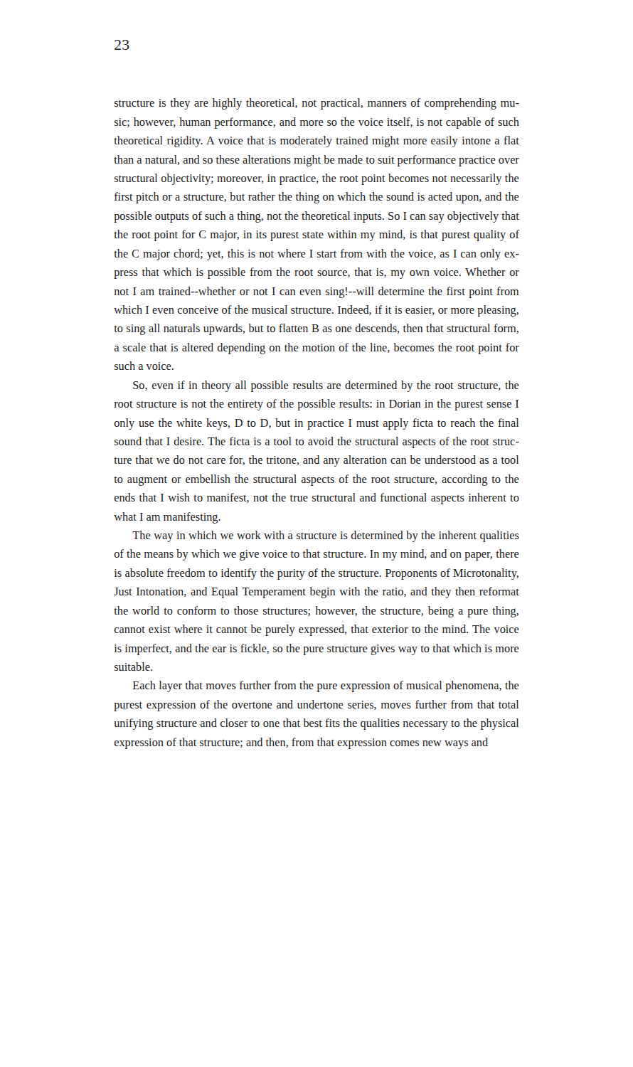23
structure is they are highly theoretical, not practical, manners of comprehending music; however, human performance, and more so the voice itself, is not capable of such theoretical rigidity. A voice that is moderately trained might more easily intone a flat than a natural, and so these alterations might be made to suit performance practice over structural objectivity; moreover, in practice, the root point becomes not necessarily the first pitch or a structure, but rather the thing on which the sound is acted upon, and the possible outputs of such a thing, not the theoretical inputs. So I can say objectively that the root point for C major, in its purest state within my mind, is that purest quality of the C major chord; yet, this is not where I start from with the voice, as I can only express that which is possible from the root source, that is, my own voice. Whether or not I am trained--whether or not I can even sing!--will determine the first point from which I even conceive of the musical structure. Indeed, if it is easier, or more pleasing, to sing all naturals upwards, but to flatten B as one descends, then that structural form, a scale that is altered depending on the motion of the line, becomes the root point for such a voice.
So, even if in theory all possible results are determined by the root structure, the root structure is not the entirety of the possible results: in Dorian in the purest sense I only use the white keys, D to D, but in practice I must apply ficta to reach the final sound that I desire. The ficta is a tool to avoid the structural aspects of the root structure that we do not care for, the tritone, and any alteration can be understood as a tool to augment or embellish the structural aspects of the root structure, according to the ends that I wish to manifest, not the true structural and functional aspects inherent to what I am manifesting.
The way in which we work with a structure is determined by the inherent qualities of the means by which we give voice to that structure. In my mind, and on paper, there is absolute freedom to identify the purity of the structure. Proponents of Microtonality, Just Intonation, and Equal Temperament begin with the ratio, and they then reformat the world to conform to those structures; however, the structure, being a pure thing, cannot exist where it cannot be purely expressed, that exterior to the mind. The voice is imperfect, and the ear is fickle, so the pure structure gives way to that which is more suitable.
Each layer that moves further from the pure expression of musical phenomena, the purest expression of the overtone and undertone series, moves further from that total unifying structure and closer to one that best fits the qualities necessary to the physical expression of that structure; and then, from that expression comes new ways and